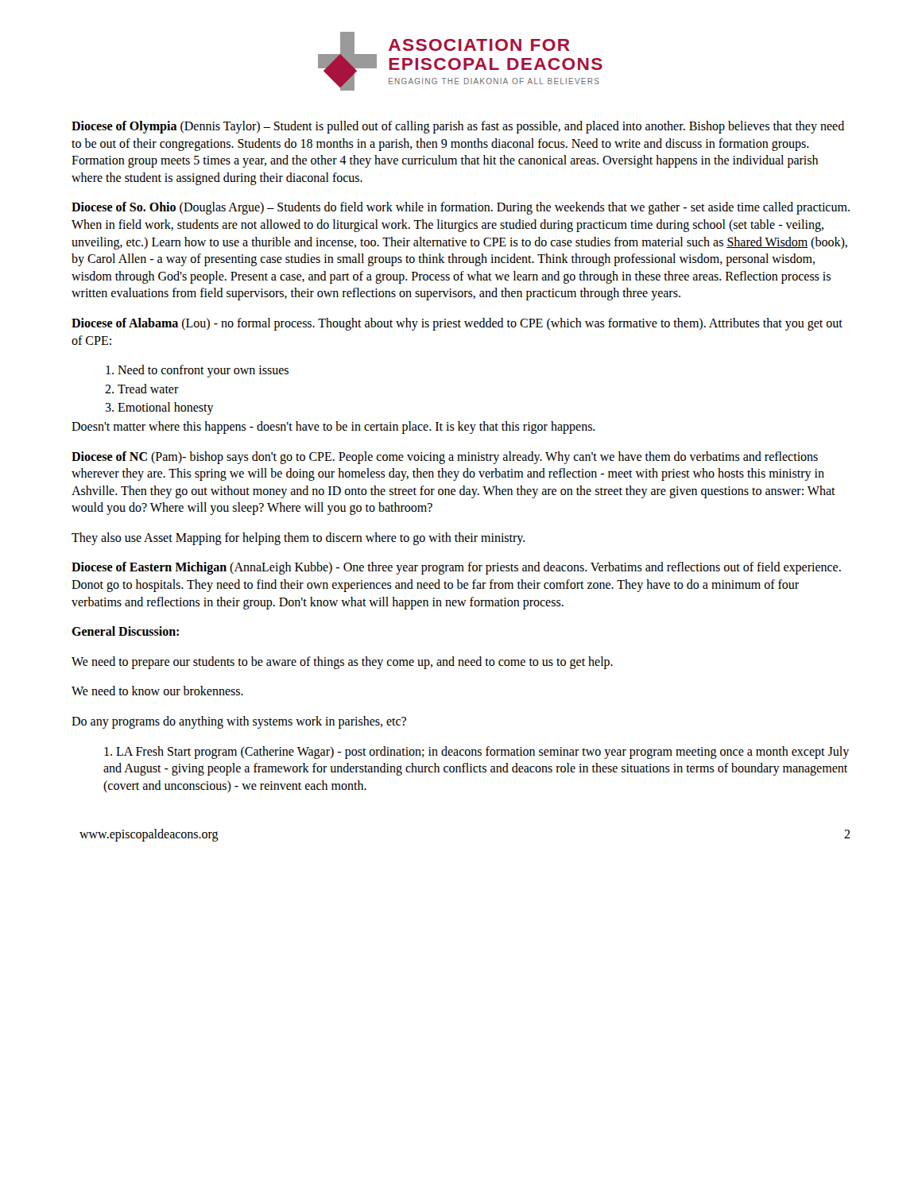ASSOCIATION FOR
EPISCOPAL DEACONS
ENGAGING THE DIAKONIA OF ALL BELIEVERS
Diocese of Olympia (Dennis Taylor) – Student is pulled out of calling parish as fast as possible, and placed into another. Bishop believes that they need to be out of their congregations. Students do 18 months in a parish, then 9 months diaconal focus. Need to write and discuss in formation groups. Formation group meets 5 times a year, and the other 4 they have curriculum that hit the canonical areas. Oversight happens in the individual parish where the student is assigned during their diaconal focus.
Diocese of So. Ohio (Douglas Argue) – Students do field work while in formation. During the weekends that we gather - set aside time called practicum. When in field work, students are not allowed to do liturgical work. The liturgics are studied during practicum time during school (set table - veiling, unveiling, etc.) Learn how to use a thurible and incense, too. Their alternative to CPE is to do case studies from material such as Shared Wisdom (book), by Carol Allen - a way of presenting case studies in small groups to think through incident. Think through professional wisdom, personal wisdom, wisdom through God's people. Present a case, and part of a group. Process of what we learn and go through in these three areas. Reflection process is written evaluations from field supervisors, their own reflections on supervisors, and then practicum through three years.
Diocese of Alabama (Lou) - no formal process. Thought about why is priest wedded to CPE (which was formative to them). Attributes that you get out of CPE:
Need to confront your own issues
Tread water
Emotional honesty
Doesn't matter where this happens - doesn't have to be in certain place. It is key that this rigor happens.
Diocese of NC (Pam)- bishop says don't go to CPE. People come voicing a ministry already. Why can't we have them do verbatims and reflections wherever they are. This spring we will be doing our homeless day, then they do verbatim and reflection - meet with priest who hosts this ministry in Ashville. Then they go out without money and no ID onto the street for one day. When they are on the street they are given questions to answer: What would you do? Where will you sleep? Where will you go to bathroom?
They also use Asset Mapping for helping them to discern where to go with their ministry.
Diocese of Eastern Michigan (AnnaLeigh Kubbe) - One three year program for priests and deacons. Verbatims and reflections out of field experience. Donot go to hospitals. They need to find their own experiences and need to be far from their comfort zone. They have to do a minimum of four verbatims and reflections in their group. Don't know what will happen in new formation process.
General Discussion:
We need to prepare our students to be aware of things as they come up, and need to come to us to get help.
We need to know our brokenness.
Do any programs do anything with systems work in parishes, etc?
1. LA Fresh Start program (Catherine Wagar) - post ordination; in deacons formation seminar two year program meeting once a month except July and August - giving people a framework for understanding church conflicts and deacons role in these situations in terms of boundary management (covert and unconscious) - we reinvent each month.
www.episcopaldeacons.org 2